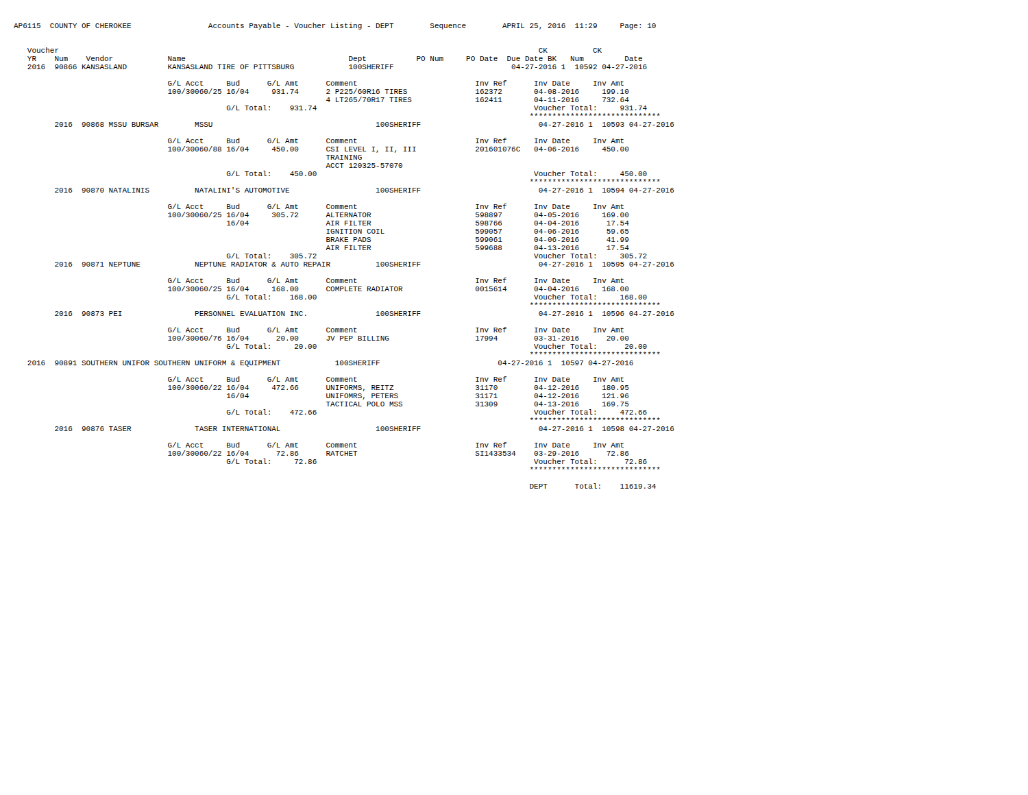AP6115 COUNTY OF CHEROKEE Accounts Payable - Voucher Listing - DEPT Sequence APRIL 25, 2016 11:29 Page: 10 Voucher CK CK YR Num Vendor Name Dept PO Num PO Date Due Date BK Num Date 2016 90866 KANSASLAND KANSASLAND TIRE OF PITTSBURG 100SHERIFF 04-27-2016 1 10592 04-27-2016 G/L Acct Bud G/L Amt Comment Inv Ref Inv Date Inv Amt 100/30060/25 16/04 931.74 2 P225/60R16 TIRES 162372 04-08-2016 199.10 4 LT265/70R17 TIRES 162411 04-11-2016 732.64 G/L Total: 931.74 Voucher Total: 931.74 ***************************** 2016 90868 MSSU BURSAR MSSU 100SHERIFF 04-27-2016 1 10593 04-27-2016 G/L Acct Bud G/L Amt Comment Inv Ref Inv Date Inv Amt 100/30060/88 16/04 450.00 CSI LEVEL I, II, III 201601076C 04-06-2016 450.00 TRAINING ACCT 120325-57070 G/L Total: 450.00 Voucher Total: 450.00 ***************************** 2016 90870 NATALINIS NATALINI'S AUTOMOTIVE 100SHERIFF 04-27-2016 1 10594 04-27-2016 G/L Acct Bud G/L Amt Comment Inv Ref Inv Date Inv Amt 100/30060/25 16/04 305.72 ALTERNATOR 598897 04-05-2016 169.00 16/04 AIR FILTER 598766 04-04-2016 17.54 IGNITION COIL 599057 04-06-2016 59.65 BRAKE PADS 599061 04-06-2016 41.99 AIR FILTER 599688 04-13-2016 17.54 G/L Total: 305.72 Voucher Total: 305.72 2016 90871 NEPTUNE NEPTUNE RADIATOR & AUTO REPAIR 100SHERIFF 04-27-2016 1 10595 04-27-2016 G/L Acct Bud G/L Amt Comment Inv Ref Inv Date Inv Amt 100/30060/25 16/04 168.00 COMPLETE RADIATOR 0015614 04-04-2016 168.00 G/L Total: 168.00 Voucher Total: 168.00 ***************************** 2016 90873 PEI PERSONNEL EVALUATION INC. 100SHERIFF 04-27-2016 1 10596 04-27-2016 G/L Acct Bud G/L Amt Comment Inv Ref Inv Date Inv Amt 100/30060/76 16/04 20.00 JV PEP BILLING 17994 03-31-2016 20.00 G/L Total: 20.00 Voucher Total: 20.00 ***************************** 2016 90891 SOUTHERN UNIFOR SOUTHERN UNIFORM & EQUIPMENT 100SHERIFF 04-27-2016 1 10597 04-27-2016 G/L Acct Bud G/L Amt Comment Inv Ref Inv Date Inv Amt 100/30060/22 16/04 472.66 UNIFORMS, REITZ 31170 04-12-2016 180.95 16/04 UNIFOMRS, PETERS 31171 04-12-2016 121.96 TACTICAL POLO MSS 31309 04-13-2016 169.75 G/L Total: 472.66 Voucher Total: 472.66 ***************************** 2016 90876 TASER TASER INTERNATIONAL 100SHERIFF 04-27-2016 1 10598 04-27-2016 G/L Acct Bud G/L Amt Comment Inv Ref Inv Date Inv Amt 100/30060/22 16/04 72.86 RATCHET SI1433534 03-29-2016 72.86 G/L Total: 72.86 Voucher Total: 72.86 ***************************** DEPT Total: 11619.34